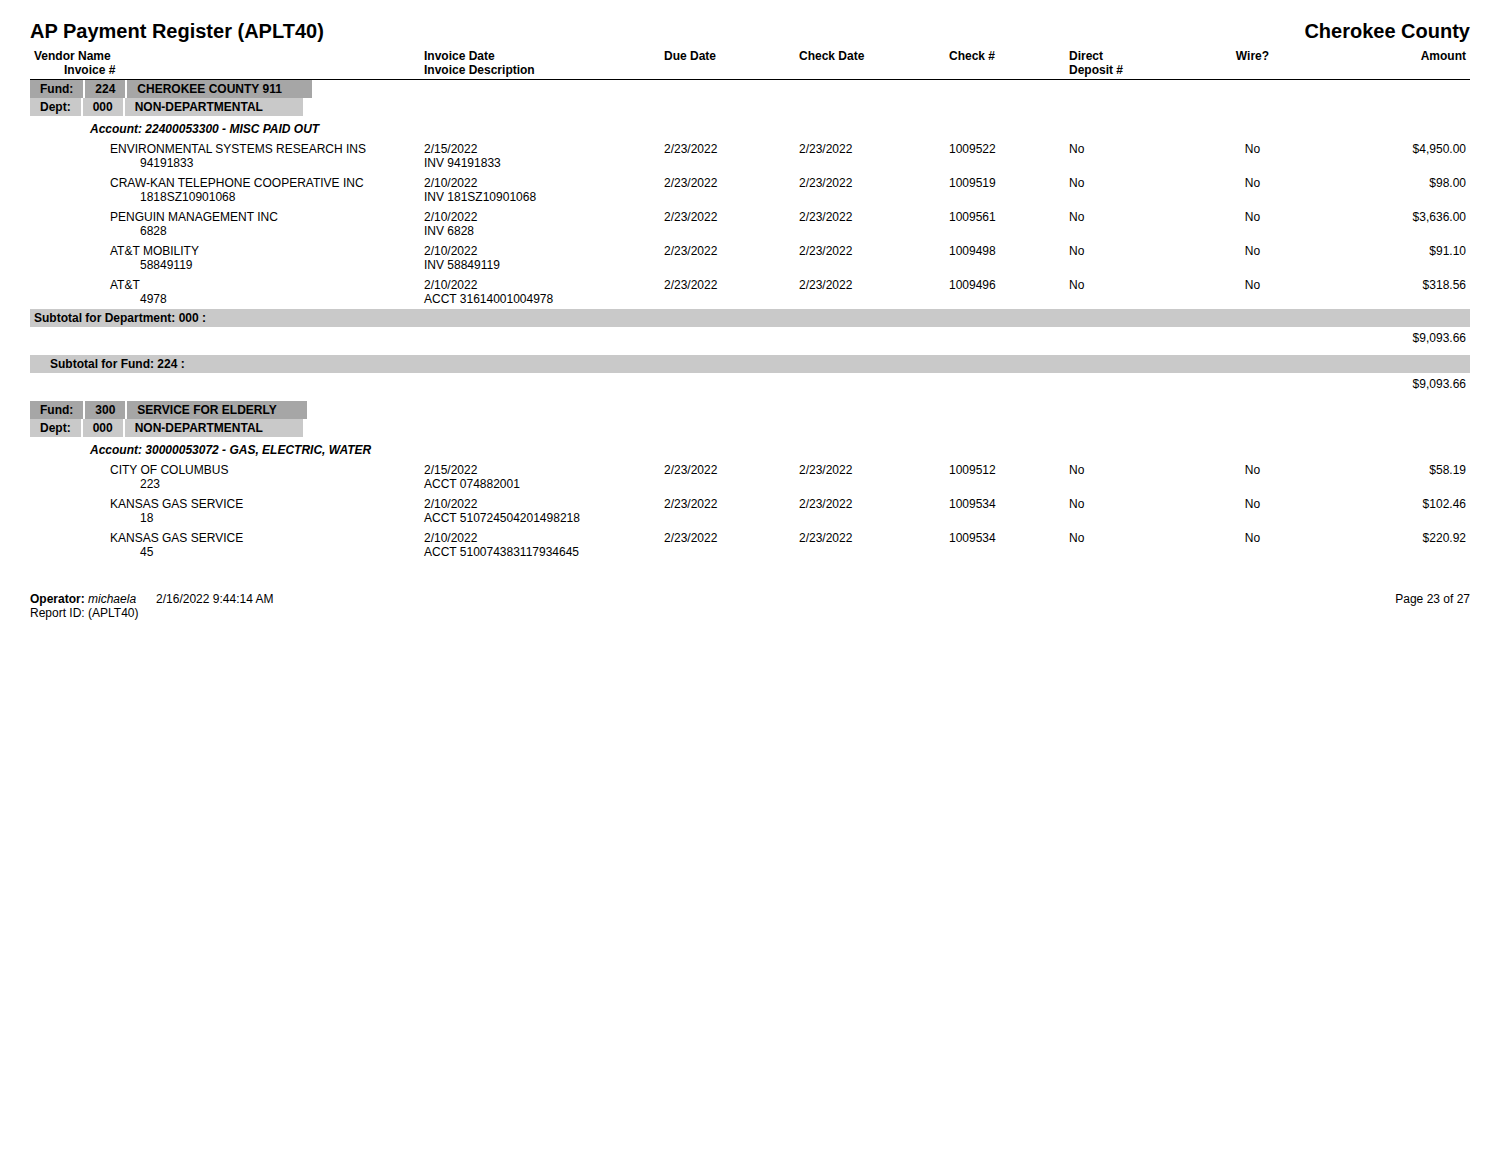AP Payment Register (APLT40)
Cherokee County
| Vendor Name Invoice # | Invoice Date Invoice Description | Due Date | Check Date | Check # | Direct Deposit # | Wire? | Amount |
| --- | --- | --- | --- | --- | --- | --- | --- |
| Fund: 224 CHEROKEE COUNTY 911 |
| Dept: 000 NON-DEPARTMENTAL |
| Account: 22400053300 - MISC PAID OUT |
| ENVIRONMENTAL SYSTEMS RESEARCH INS 94191833 | 2/15/2022 INV 94191833 | 2/23/2022 | 2/23/2022 | 1009522 | No | No | $4,950.00 |
| CRAW-KAN TELEPHONE COOPERATIVE INC 1818SZ10901068 | 2/10/2022 INV 181SZ10901068 | 2/23/2022 | 2/23/2022 | 1009519 | No | No | $98.00 |
| PENGUIN MANAGEMENT INC 6828 | 2/10/2022 INV 6828 | 2/23/2022 | 2/23/2022 | 1009561 | No | No | $3,636.00 |
| AT&T MOBILITY 58849119 | 2/10/2022 INV 58849119 | 2/23/2022 | 2/23/2022 | 1009498 | No | No | $91.10 |
| AT&T 4978 | 2/10/2022 ACCT 31614001004978 | 2/23/2022 | 2/23/2022 | 1009496 | No | No | $318.56 |
| Subtotal for Department: 000 : |
| $9,093.66 |
| Subtotal for Fund: 224 : |
| $9,093.66 |
| Fund: 300 SERVICE FOR ELDERLY |
| Dept: 000 NON-DEPARTMENTAL |
| Account: 30000053072 - GAS, ELECTRIC, WATER |
| CITY OF COLUMBUS 223 | 2/15/2022 ACCT 074882001 | 2/23/2022 | 2/23/2022 | 1009512 | No | No | $58.19 |
| KANSAS GAS SERVICE 18 | 2/10/2022 ACCT 510724504201498218 | 2/23/2022 | 2/23/2022 | 1009534 | No | No | $102.46 |
| KANSAS GAS SERVICE 45 | 2/10/2022 ACCT 510074383117934645 | 2/23/2022 | 2/23/2022 | 1009534 | No | No | $220.92 |
Operator: michaela 2/16/2022 9:44:14 AM
Report ID: (APLT40)
Page 23 of 27